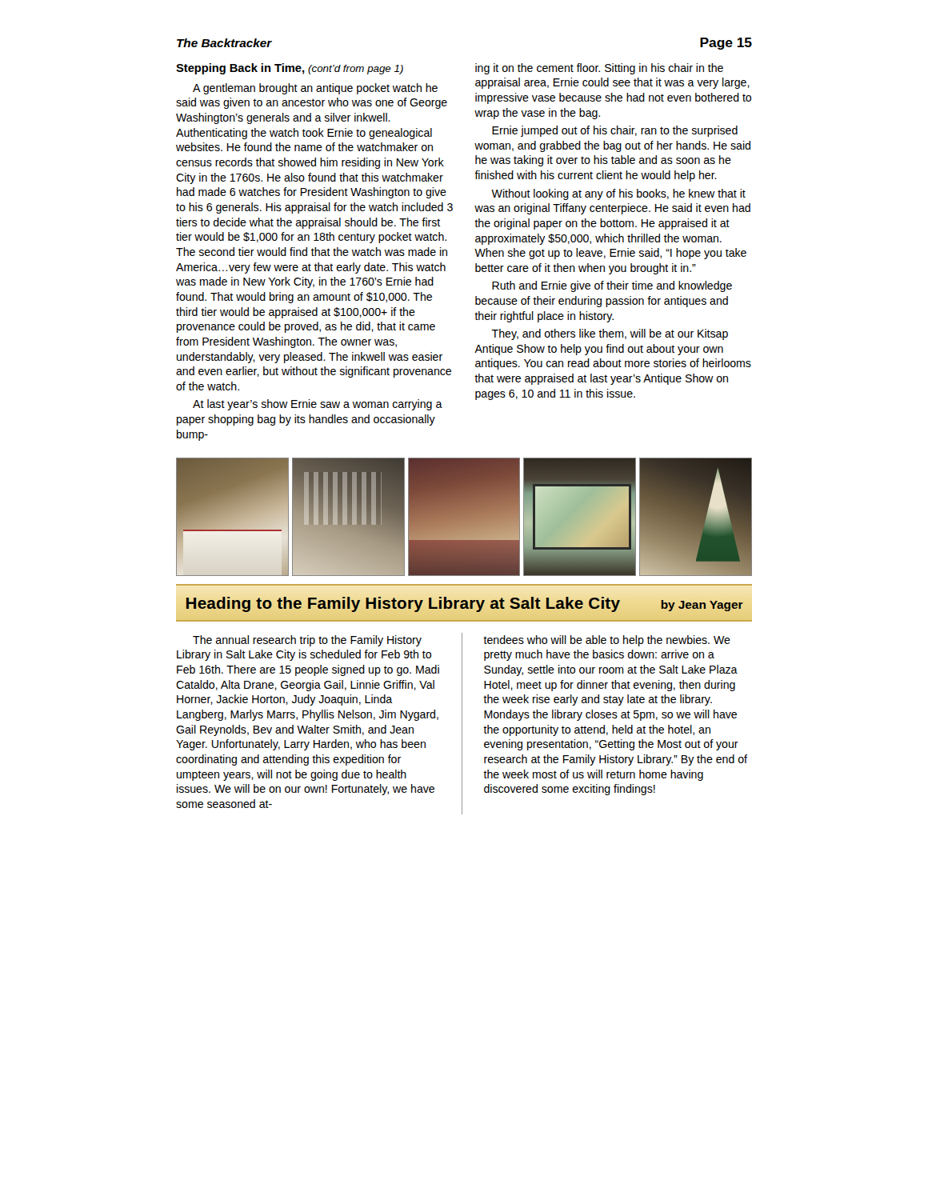The Backtracker Page 15
Stepping Back in Time, (cont’d from page 1)
A gentleman brought an antique pocket watch he said was given to an ancestor who was one of George Washington’s generals and a silver inkwell. Authenticating the watch took Ernie to genealogical websites. He found the name of the watchmaker on census records that showed him residing in New York City in the 1760s. He also found that this watchmaker had made 6 watches for President Washington to give to his 6 generals. His appraisal for the watch included 3 tiers to decide what the appraisal should be. The first tier would be $1,000 for an 18th century pocket watch. The second tier would find that the watch was made in America…very few were at that early date. This watch was made in New York City, in the 1760’s Ernie had found. That would bring an amount of $10,000. The third tier would be appraised at $100,000+ if the provenance could be proved, as he did, that it came from President Washington. The owner was, understandably, very pleased. The inkwell was easier and even earlier, but without the significant provenance of the watch.
At last year’s show Ernie saw a woman carrying a paper shopping bag by its handles and occasionally bump-
ing it on the cement floor. Sitting in his chair in the appraisal area, Ernie could see that it was a very large, impressive vase because she had not even bothered to wrap the vase in the bag.
Ernie jumped out of his chair, ran to the surprised woman, and grabbed the bag out of her hands. He said he was taking it over to his table and as soon as he finished with his current client he would help her.
Without looking at any of his books, he knew that it was an original Tiffany centerpiece. He said it even had the original paper on the bottom. He appraised it at approximately $50,000, which thrilled the woman. When she got up to leave, Ernie said, “I hope you take better care of it then when you brought it in.”
Ruth and Ernie give of their time and knowledge because of their enduring passion for antiques and their rightful place in history.
They, and others like them, will be at our Kitsap Antique Show to help you find out about your own antiques. You can read about more stories of heirlooms that were appraised at last year’s Antique Show on pages 6, 10 and 11 in this issue.
Heading to the Family History Library at Salt Lake City
by Jean Yager
The annual research trip to the Family History Library in Salt Lake City is scheduled for Feb 9th to Feb 16th. There are 15 people signed up to go. Madi Cataldo, Alta Drane, Georgia Gail, Linnie Griffin, Val Horner, Jackie Horton, Judy Joaquin, Linda Langberg, Marlys Marrs, Phyllis Nelson, Jim Nygard, Gail Reynolds, Bev and Walter Smith, and Jean Yager. Unfortunately, Larry Harden, who has been coordinating and attending this expedition for umpteen years, will not be going due to health issues. We will be on our own! Fortunately, we have some seasoned at-
tendees who will be able to help the newbies. We pretty much have the basics down: arrive on a Sunday, settle into our room at the Salt Lake Plaza Hotel, meet up for dinner that evening, then during the week rise early and stay late at the library. Mondays the library closes at 5pm, so we will have the opportunity to attend, held at the hotel, an evening presentation, “Getting the Most out of your research at the Family History Library.” By the end of the week most of us will return home having discovered some exciting findings!